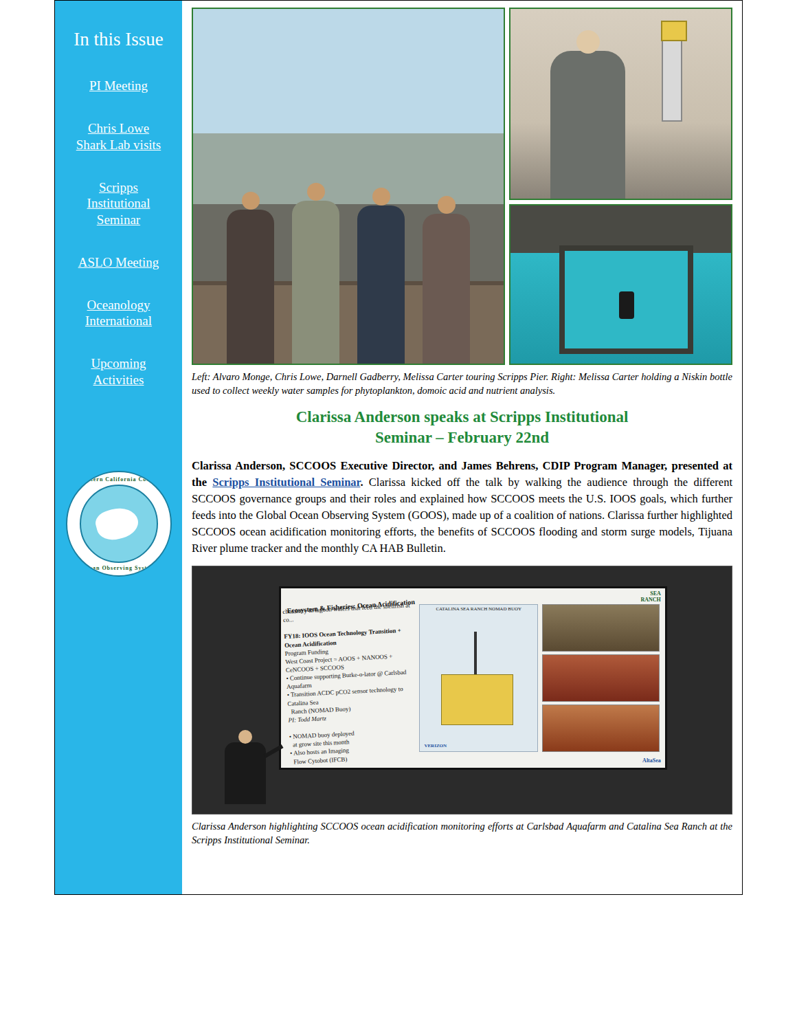In this Issue
PI Meeting
Chris Lowe
Shark Lab visits
Scripps
Institutional
Seminar
ASLO Meeting
Oceanology
International
Upcoming
Activities
Southern California Coastal
Ocean Observing System
Left: Alvaro Monge, Chris Lowe, Darnell Gadberry, Melissa Carter touring Scripps Pier. Right: Melissa Carter holding a Niskin bottle used to collect weekly water samples for phytoplankton, domoic acid and nutrient analysis.
Clarissa Anderson speaks at Scripps Institutional
Seminar – February 22nd
Clarissa Anderson, SCCOOS Executive Director, and James Behrens, CDIP Program Manager, presented at the Scripps Institutional Seminar. Clarissa kicked off the talk by walking the audience through the different SCCOOS governance groups and their roles and explained how SCCOOS meets the U.S. IOOS goals, which further feeds into the Global Ocean Observing System (GOOS), made up of a coalition of nations. Clarissa further highlighted SCCOOS ocean acidification monitoring efforts, the benefits of SCCOOS flooding and storm surge models, Tijuana River plume tracker and the monthly CA HAB Bulletin.
Ecosystem & Fisheries: Ocean Acidification
chemistry in lagoon waters that feed the shellfish at co...
FY18: IOOS Ocean Technology Transition + Ocean Acidification
Program Funding
West Coast Project = AOOS + NANOOS + CeNCOOS + SCCOOS
• Continue supporting Burke-o-lator @ Carlsbad Aquafarm
• Transition ACDC pCO2 sensor technology to Catalina Sea
Ranch (NOMAD Buoy)
PI: Todd Martz
• NOMAD buoy deployed
at grow site this month
• Also hosts an Imaging
Flow Cytobot (IFCB)
CATALINA SEA RANCH NOMAD BUOY
VERIZON
SEA
RANCH
AltaSea
Clarissa Anderson highlighting SCCOOS ocean acidification monitoring efforts at Carlsbad Aquafarm and Catalina Sea Ranch at the Scripps Institutional Seminar.